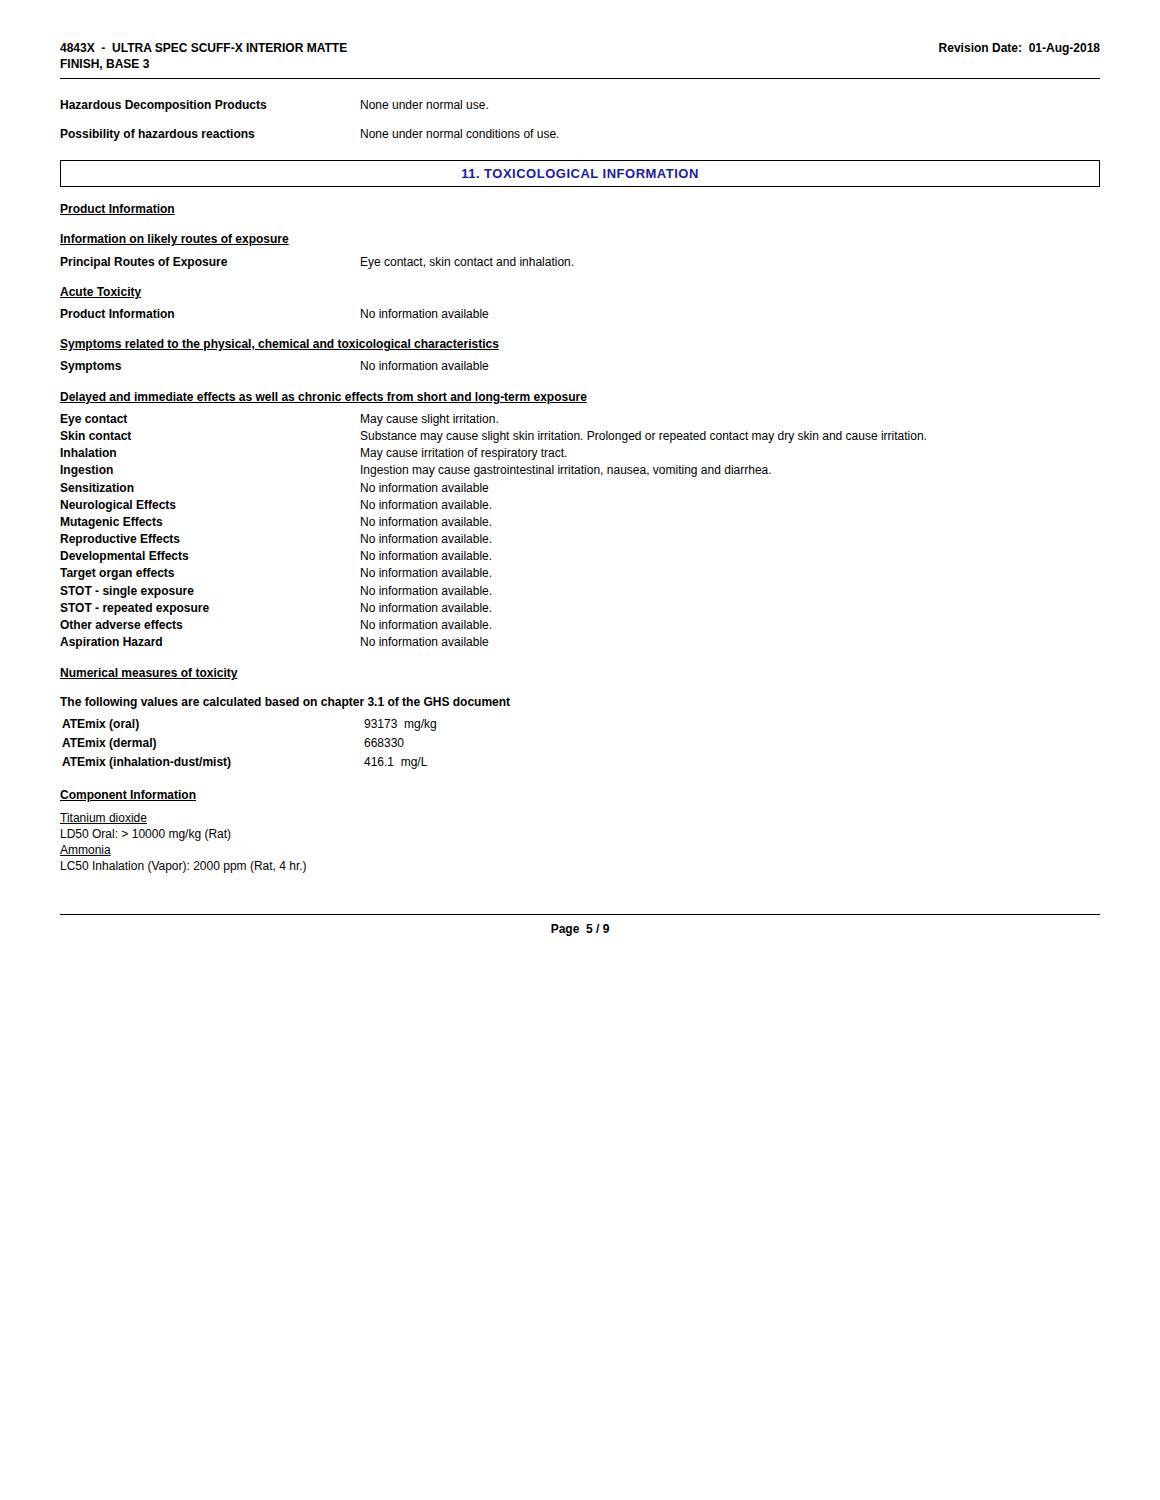4843X - ULTRA SPEC SCUFF-X INTERIOR MATTE
FINISH, BASE 3
Revision Date: 01-Aug-2018
Hazardous Decomposition Products
None under normal use.
Possibility of hazardous reactions
None under normal conditions of use.
11. TOXICOLOGICAL INFORMATION
Product Information
Information on likely routes of exposure
Principal Routes of Exposure
Eye contact, skin contact and inhalation.
Acute Toxicity
Product Information
No information available
Symptoms related to the physical, chemical and toxicological characteristics
Symptoms
No information available
Delayed and immediate effects as well as chronic effects from short and long-term exposure
| Eye contact | May cause slight irritation. |
| Skin contact | Substance may cause slight skin irritation. Prolonged or repeated contact may dry skin and cause irritation. |
| Inhalation | May cause irritation of respiratory tract. |
| Ingestion | Ingestion may cause gastrointestinal irritation, nausea, vomiting and diarrhea. |
| Sensitization | No information available |
| Neurological Effects | No information available. |
| Mutagenic Effects | No information available. |
| Reproductive Effects | No information available. |
| Developmental Effects | No information available. |
| Target organ effects | No information available. |
| STOT - single exposure | No information available. |
| STOT - repeated exposure | No information available. |
| Other adverse effects | No information available. |
| Aspiration Hazard | No information available |
Numerical measures of toxicity
The following values are calculated based on chapter 3.1 of the GHS document
| ATEmix (oral) | 93173 mg/kg |
| ATEmix (dermal) | 668330 |
| ATEmix (inhalation-dust/mist) | 416.1 mg/L |
Component Information
Titanium dioxide
LD50 Oral: > 10000 mg/kg (Rat)
Ammonia
LC50 Inhalation (Vapor): 2000 ppm (Rat, 4 hr.)
Page 5 / 9